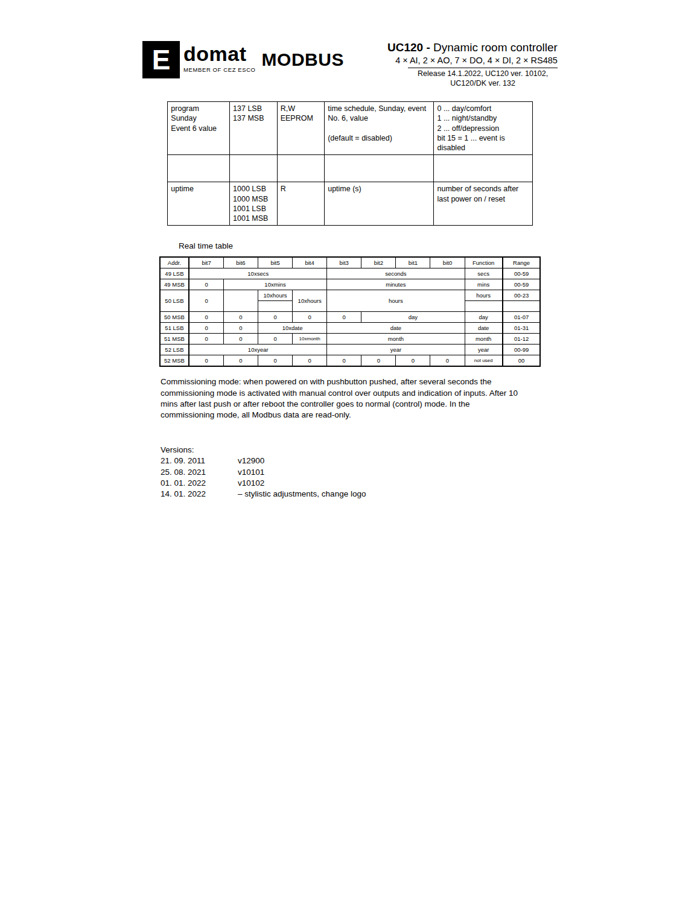E
domat
MEMBER OF CEZ ESCO
MODBUS
UC120 - Dynamic room controller
4 × AI, 2 × AO, 7 × DO, 4 × DI, 2 × RS485
Release 14.1.2022, UC120 ver. 10102,
UC120/DK ver. 132
| program Sunday Event 6 value | 137 LSB 137 MSB | R,W EEPROM | time schedule, Sunday, event No. 6, value (default = disabled) | 0 ... day/comfort 1 ... night/standby 2 ... off/depression bit 15 = 1 ... event is disabled |
| uptime | 1000 LSB 1000 MSB 1001 LSB 1001 MSB | R | uptime (s) | number of seconds after last power on / reset |
Real time table
| Addr. | bit7 | bit6 | bit5 | bit4 | bit3 | bit2 | bit1 | bit0 | Function | Range |
| --- | --- | --- | --- | --- | --- | --- | --- | --- | --- | --- |
| 49 LSB | 10xsecs | seconds | secs | 00-59 |
| 49 MSB | 0 | 10xmins | minutes | mins | 00-59 |
| 50 LSB | 0 | | 10xhours | 10xhours | hours | hours | 00-23 |
| 50 MSB | 0 | 0 | 0 | 0 | 0 | day | day | 01-07 |
| 51 LSB | 0 | 0 | 10xdate | date | date | 01-31 |
| 51 MSB | 0 | 0 | 0 | 10xmonth | month | month | 01-12 |
| 52 LSB | 10xyear | year | year | 00-99 |
| 52 MSB | 0 | 0 | 0 | 0 | 0 | 0 | 0 | 0 | not used | 00 |
Commissioning mode: when powered on with pushbutton pushed, after several seconds the commissioning mode is activated with manual control over outputs and indication of inputs. After 10 mins after last push or after reboot the controller goes to normal (control) mode. In the commissioning mode, all Modbus data are read-only.
Versions:
| 21. 09. 2011 | v12900 |
| 25. 08. 2021 | v10101 |
| 01. 01. 2022 | v10102 |
| 14. 01. 2022 | – stylistic adjustments, change logo |